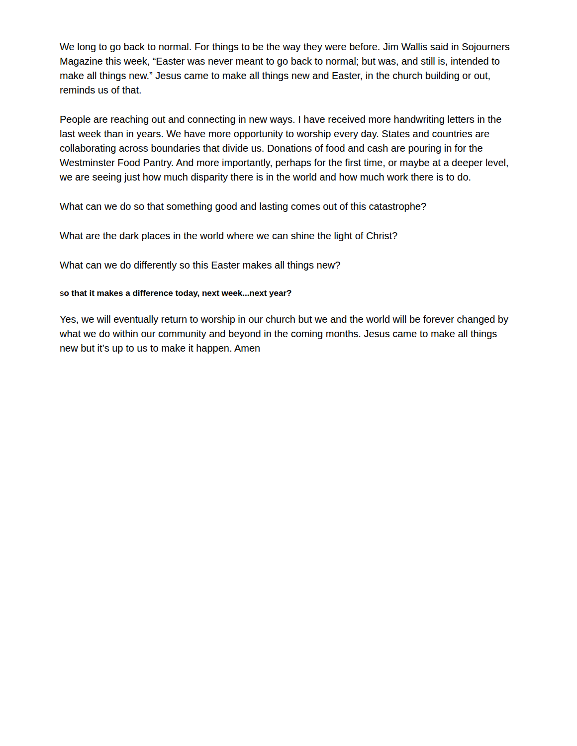We long to go back to normal. For things to be the way they were before. Jim Wallis said in Sojourners Magazine this week, “Easter was never meant to go back to normal; but was, and still is, intended to make all things new.” Jesus came to make all things new and Easter, in the church building or out, reminds us of that.
People are reaching out and connecting in new ways. I have received more handwriting letters in the last week than in years. We have more opportunity to worship every day. States and countries are collaborating across boundaries that divide us. Donations of food and cash are pouring in for the Westminster Food Pantry. And more importantly, perhaps for the first time, or maybe at a deeper level, we are seeing just how much disparity there is in the world and how much work there is to do.
What can we do so that something good and lasting comes out of this catastrophe?
What are the dark places in the world where we can shine the light of Christ?
What can we do differently so this Easter makes all things new?
so that it makes a difference today, next week...next year?
Yes, we will eventually return to worship in our church but we and the world will be forever changed by what we do within our community and beyond in the coming months. Jesus came to make all things new but it’s up to us to make it happen. Amen